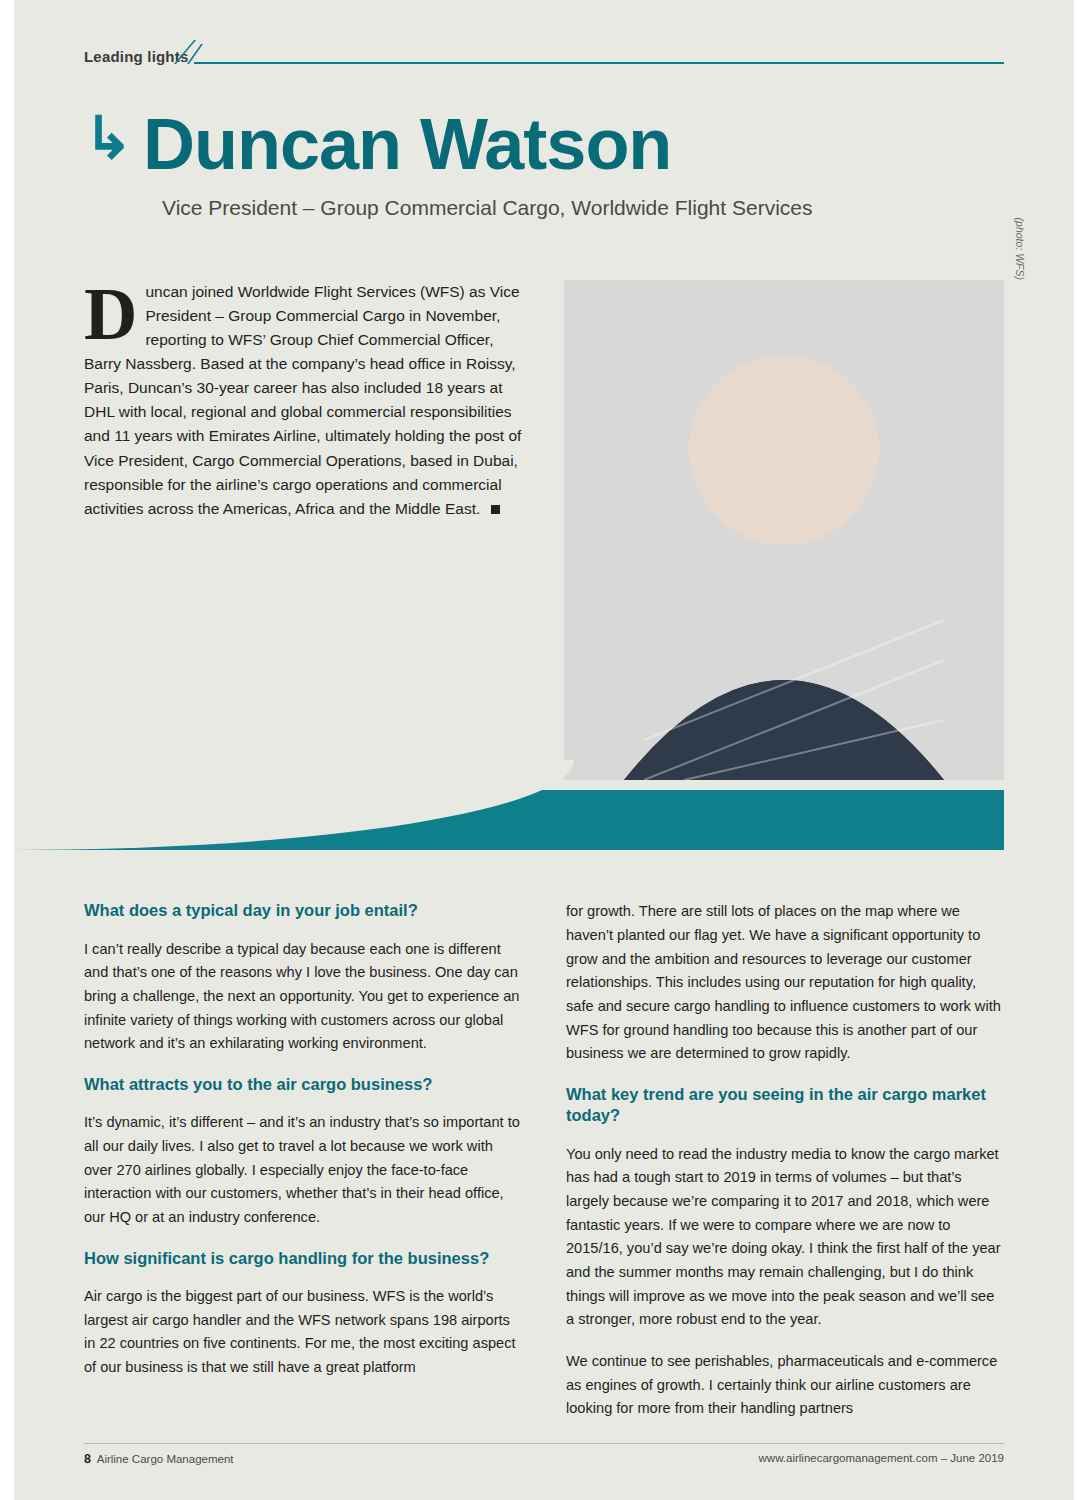Leading lights
↳
Duncan Watson
Vice President – Group Commercial Cargo, Worldwide Flight Services
Duncan joined Worldwide Flight Services (WFS) as Vice President – Group Commercial Cargo in November, reporting to WFS’ Group Chief Commercial Officer, Barry Nassberg. Based at the company’s head office in Roissy, Paris, Duncan’s 30-year career has also included 18 years at DHL with local, regional and global commercial responsibilities and 11 years with Emirates Airline, ultimately holding the post of Vice President, Cargo Commercial Operations, based in Dubai, responsible for the airline’s cargo operations and commercial activities across the Americas, Africa and the Middle East.
(photo: WFS)
What does a typical day in your job entail?
I can’t really describe a typical day because each one is different and that’s one of the reasons why I love the business. One day can bring a challenge, the next an opportunity. You get to experience an infinite variety of things working with customers across our global network and it’s an exhilarating working environment.
What attracts you to the air cargo business?
It’s dynamic, it’s different – and it’s an industry that’s so important to all our daily lives. I also get to travel a lot because we work with over 270 airlines globally. I especially enjoy the face-to-face interaction with our customers, whether that’s in their head office, our HQ or at an industry conference.
How significant is cargo handling for the business?
Air cargo is the biggest part of our business. WFS is the world’s largest air cargo handler and the WFS network spans 198 airports in 22 countries on five continents. For me, the most exciting aspect of our business is that we still have a great platform
for growth. There are still lots of places on the map where we haven’t planted our flag yet. We have a significant opportunity to grow and the ambition and resources to leverage our customer relationships. This includes using our reputation for high quality, safe and secure cargo handling to influence customers to work with WFS for ground handling too because this is another part of our business we are determined to grow rapidly.
What key trend are you seeing in the air cargo market today?
You only need to read the industry media to know the cargo market has had a tough start to 2019 in terms of volumes – but that’s largely because we’re comparing it to 2017 and 2018, which were fantastic years. If we were to compare where we are now to 2015/16, you’d say we’re doing okay. I think the first half of the year and the summer months may remain challenging, but I do think things will improve as we move into the peak season and we’ll see a stronger, more robust end to the year.
We continue to see perishables, pharmaceuticals and e-commerce as engines of growth. I certainly think our airline customers are looking for more from their handling partners
8 Airline Cargo Management
www.airlinecargomanagement.com – June 2019